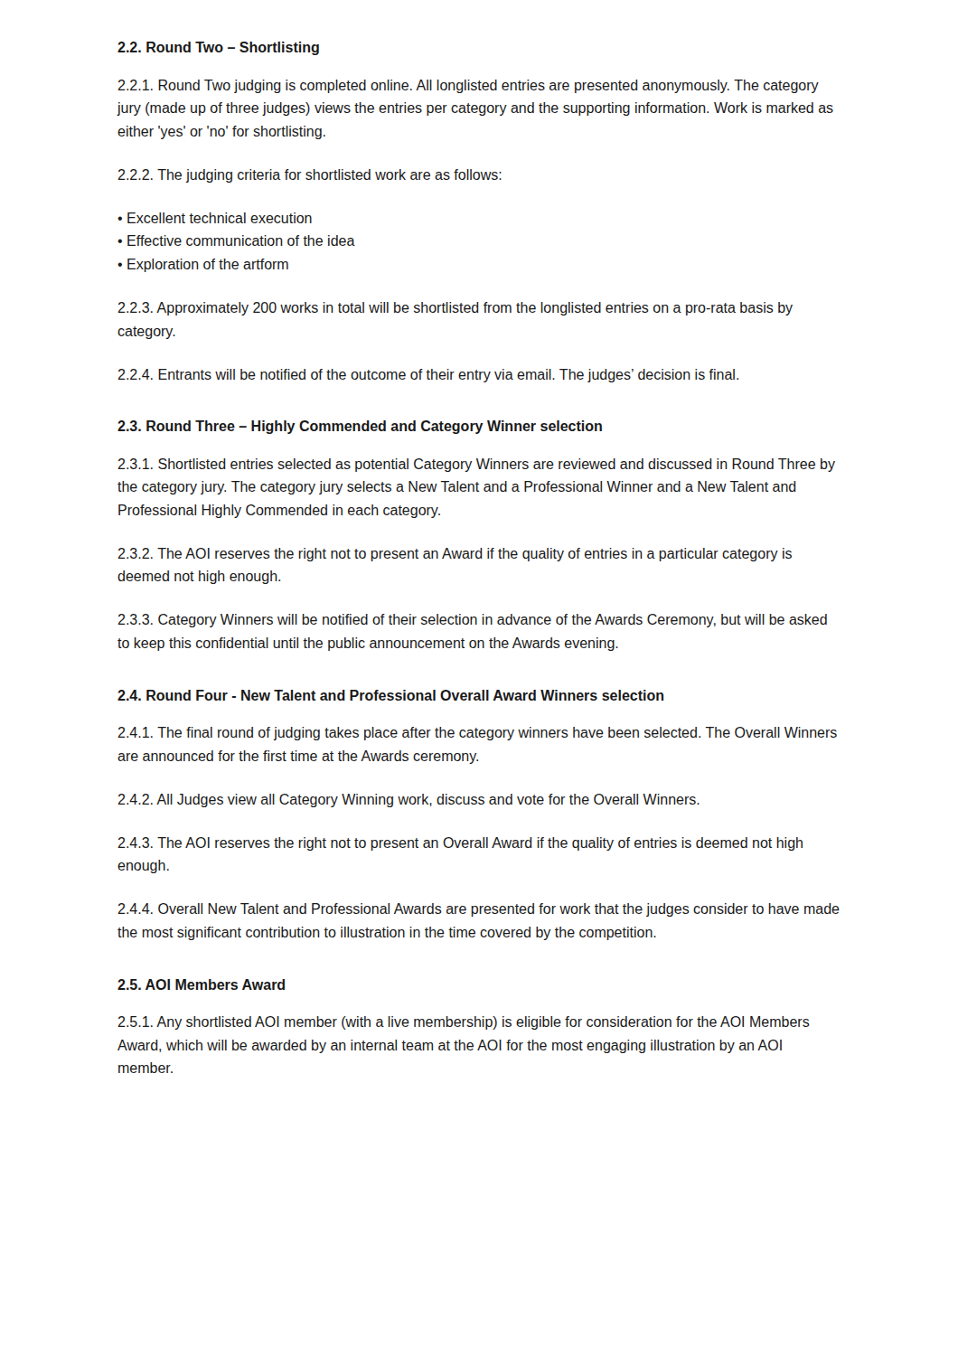2.2. Round Two – Shortlisting
2.2.1. Round Two judging is completed online. All longlisted entries are presented anonymously. The category jury (made up of three judges) views the entries per category and the supporting information. Work is marked as either 'yes' or 'no' for shortlisting.
2.2.2. The judging criteria for shortlisted work are as follows:
Excellent technical execution
Effective communication of the idea
Exploration of the artform
2.2.3. Approximately 200 works in total will be shortlisted from the longlisted entries on a pro-rata basis by category.
2.2.4. Entrants will be notified of the outcome of their entry via email. The judges’ decision is final.
2.3. Round Three – Highly Commended and Category Winner selection
2.3.1. Shortlisted entries selected as potential Category Winners are reviewed and discussed in Round Three by the category jury. The category jury selects a New Talent and a Professional Winner and a New Talent and Professional Highly Commended in each category.
2.3.2. The AOI reserves the right not to present an Award if the quality of entries in a particular category is deemed not high enough.
2.3.3. Category Winners will be notified of their selection in advance of the Awards Ceremony, but will be asked to keep this confidential until the public announcement on the Awards evening.
2.4. Round Four - New Talent and Professional Overall Award Winners selection
2.4.1. The final round of judging takes place after the category winners have been selected. The Overall Winners are announced for the first time at the Awards ceremony.
2.4.2. All Judges view all Category Winning work, discuss and vote for the Overall Winners.
2.4.3. The AOI reserves the right not to present an Overall Award if the quality of entries is deemed not high enough.
2.4.4. Overall New Talent and Professional Awards are presented for work that the judges consider to have made the most significant contribution to illustration in the time covered by the competition.
2.5. AOI Members Award
2.5.1. Any shortlisted AOI member (with a live membership) is eligible for consideration for the AOI Members Award, which will be awarded by an internal team at the AOI for the most engaging illustration by an AOI member.